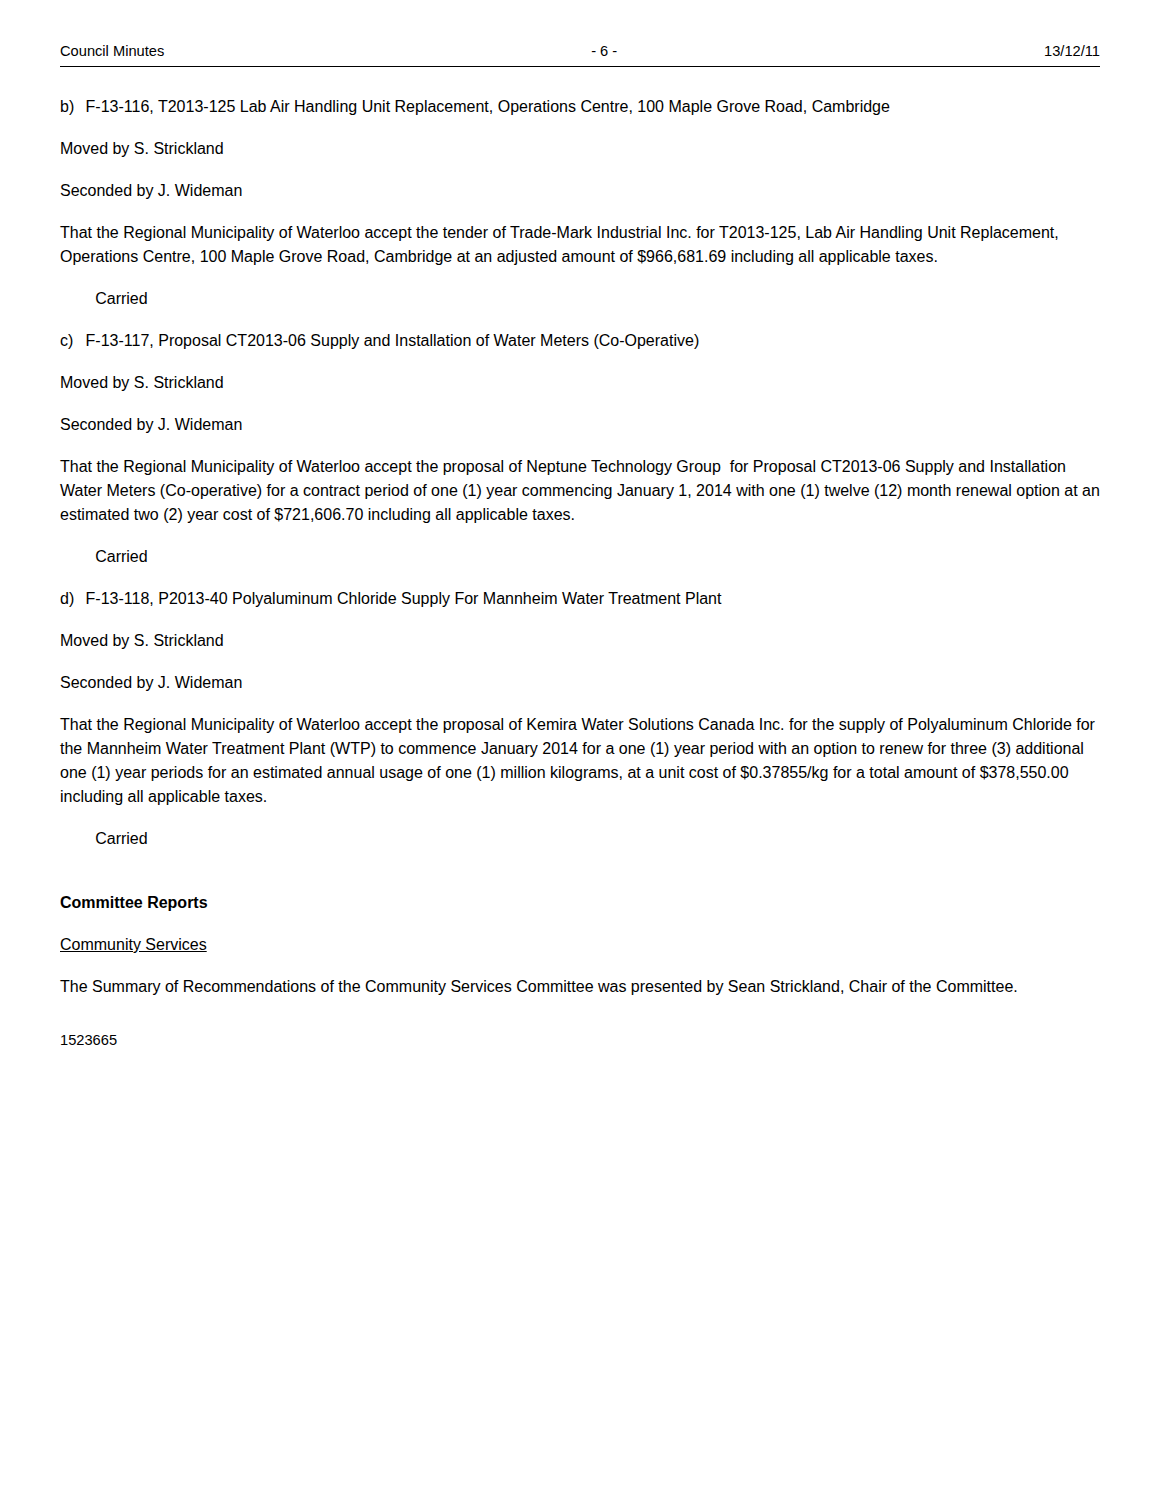Council Minutes - 6 - 13/12/11
b) F-13-116, T2013-125 Lab Air Handling Unit Replacement, Operations Centre, 100 Maple Grove Road, Cambridge
Moved by S. Strickland
Seconded by J. Wideman
That the Regional Municipality of Waterloo accept the tender of Trade-Mark Industrial Inc. for T2013-125, Lab Air Handling Unit Replacement, Operations Centre, 100 Maple Grove Road, Cambridge at an adjusted amount of $966,681.69 including all applicable taxes.
Carried
c) F-13-117, Proposal CT2013-06 Supply and Installation of Water Meters (Co-Operative)
Moved by S. Strickland
Seconded by J. Wideman
That the Regional Municipality of Waterloo accept the proposal of Neptune Technology Group for Proposal CT2013-06 Supply and Installation Water Meters (Co-operative) for a contract period of one (1) year commencing January 1, 2014 with one (1) twelve (12) month renewal option at an estimated two (2) year cost of $721,606.70 including all applicable taxes.
Carried
d) F-13-118, P2013-40 Polyaluminum Chloride Supply For Mannheim Water Treatment Plant
Moved by S. Strickland
Seconded by J. Wideman
That the Regional Municipality of Waterloo accept the proposal of Kemira Water Solutions Canada Inc. for the supply of Polyaluminum Chloride for the Mannheim Water Treatment Plant (WTP) to commence January 2014 for a one (1) year period with an option to renew for three (3) additional one (1) year periods for an estimated annual usage of one (1) million kilograms, at a unit cost of $0.37855/kg for a total amount of $378,550.00 including all applicable taxes.
Carried
Committee Reports
Community Services
The Summary of Recommendations of the Community Services Committee was presented by Sean Strickland, Chair of the Committee.
1523665